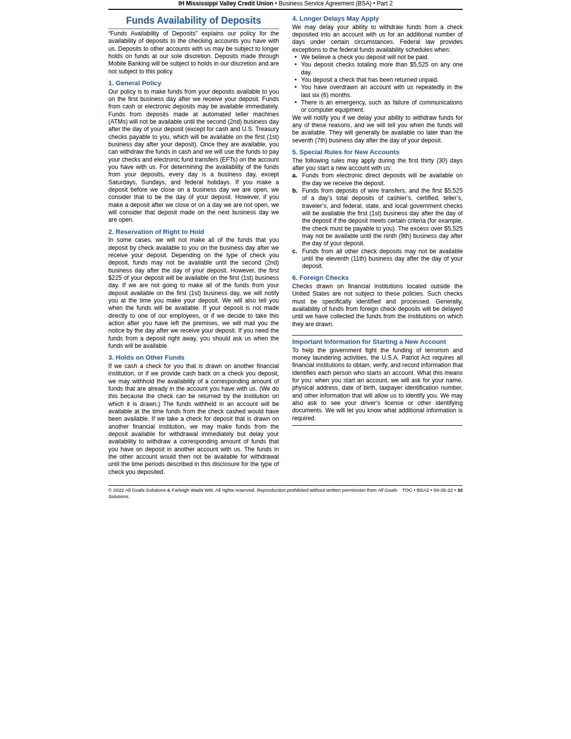IH Mississippi Valley Credit Union • Business Service Agreement (BSA) • Part 2
Funds Availability of Deposits
“Funds Availability of Deposits” explains our policy for the availability of deposits to the checking accounts you have with us. Deposits to other accounts with us may be subject to longer holds on funds at our sole discretion. Deposits made through Mobile Banking will be subject to holds in our discretion and are not subject to this policy.
1. General Policy
Our policy is to make funds from your deposits available to you on the first business day after we receive your deposit. Funds from cash or electronic deposits may be available immediately. Funds from deposits made at automated teller machines (ATMs) will not be available until the second (2nd) business day after the day of your deposit (except for cash and U.S. Treasury checks payable to you, which will be available on the first (1st) business day after your deposit). Once they are available, you can withdraw the funds in cash and we will use the funds to pay your checks and electronic fund transfers (EFTs) on the account you have with us. For determining the availability of the funds from your deposits, every day is a business day, except Saturdays, Sundays, and federal holidays. If you make a deposit before we close on a business day we are open, we consider that to be the day of your deposit. However, if you make a deposit after we close or on a day we are not open, we will consider that deposit made on the next business day we are open.
2. Reservation of Right to Hold
In some cases, we will not make all of the funds that you deposit by check available to you on the business day after we receive your deposit. Depending on the type of check you deposit, funds may not be available until the second (2nd) business day after the day of your deposit. However, the first $225 of your deposit will be available on the first (1st) business day. If we are not going to make all of the funds from your deposit available on the first (1st) business day, we will notify you at the time you make your deposit. We will also tell you when the funds will be available. If your deposit is not made directly to one of our employees, or if we decide to take this action after you have left the premises, we will mail you the notice by the day after we receive your deposit. If you need the funds from a deposit right away, you should ask us when the funds will be available.
3. Holds on Other Funds
If we cash a check for you that is drawn on another financial institution, or if we provide cash back on a check you deposit, we may withhold the availability of a corresponding amount of funds that are already in the account you have with us. (We do this because the check can be returned by the institution on which it is drawn.) The funds withheld in an account will be available at the time funds from the check cashed would have been available. If we take a check for deposit that is drawn on another financial institution, we may make funds from the deposit available for withdrawal immediately but delay your availability to withdraw a corresponding amount of funds that you have on deposit in another account with us. The funds in the other account would then not be available for withdrawal until the time periods described in this disclosure for the type of check you deposited.
4. Longer Delays May Apply
We may delay your ability to withdraw funds from a check deposited into an account with us for an additional number of days under certain circumstances. Federal law provides exceptions to the federal funds availability schedules when:
We believe a check you deposit will not be paid.
You deposit checks totaling more than $5,525 on any one day.
You deposit a check that has been returned unpaid.
You have overdrawn an account with us repeatedly in the last six (6) months.
There is an emergency, such as failure of communications or computer equipment.
We will notify you if we delay your ability to withdraw funds for any of these reasons, and we will tell you when the funds will be available. They will generally be available no later than the seventh (7th) business day after the day of your deposit.
5. Special Rules for New Accounts
The following rules may apply during the first thirty (30) days after you start a new account with us:
Funds from electronic direct deposits will be available on the day we receive the deposit.
Funds from deposits of wire transfers, and the first $5,525 of a day’s total deposits of cashier’s, certified, teller’s, traveler’s, and federal, state, and local government checks will be available the first (1st) business day after the day of the deposit if the deposit meets certain criteria (for example, the check must be payable to you). The excess over $5,525 may not be available until the ninth (9th) business day after the day of your deposit.
Funds from all other check deposits may not be available until the eleventh (11th) business day after the day of your deposit.
6. Foreign Checks
Checks drawn on financial institutions located outside the United States are not subject to these policies. Such checks must be specifically identified and processed. Generally, availability of funds from foreign check deposits will be delayed until we have collected the funds from the institutions on which they are drawn.
Important Information for Starting a New Account
To help the government fight the funding of terrorism and money laundering activities, the U.S.A. Patriot Act requires all financial institutions to obtain, verify, and record information that identifies each person who starts an account. What this means for you: when you start an account, we will ask for your name, physical address, date of birth, taxpayer identification number, and other information that will allow us to identify you. We may also ask to see your driver’s license or other identifying documents. We will let you know what additional information is required.
© 2022 All Goals Solutions & Farleigh Wada Witt. All rights reserved. Reproduction prohibited without written permission from All Goals Solutions.
TOC • BSA2 • 04-25-22 • 32